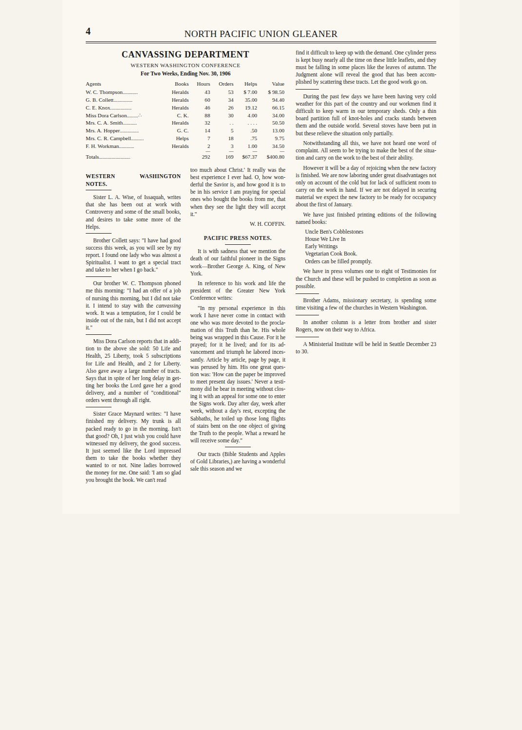4
NORTH PACIFIC UNION GLEANER
CANVASSING DEPARTMENT
WESTERN WASHINGTON CONFERENCE
For Two Weeks, Ending Nov. 30, 1906
| Agents | Books | Hours | Orders | Helps | Value |
| --- | --- | --- | --- | --- | --- |
| W. C. Thompson ............ | Heralds | 43 | 53 | $ 7.00 | $ 98.50 |
| G. B. Collett ............... | Heralds | 60 | 34 | 35.00 | 94.40 |
| C. E. Knox ................. | Heralds | 46 | 26 | 19.12 | 66.15 |
| Miss Dora Carlson ......... ∴ | C. K. | 88 | 30 | 4.00 | 34.00 |
| Mrs. C. A. Smith ........... | Heralds | 32 | . . | . . . . | 50.50 |
| Mrs. A. Hopper .............. . | G. C. | 14 | 5 | .50 | 13.00 |
| Mrs. C. R. Campbell .......... | Helps | 7 | 18 | .75 | 9.75 |
| F. H. Workman ............ | Heralds | 2 | 3 | 1.00 | 34.50 |
| | | — | — | — | — |
| Totals ......................... | | 292 | 169 | $67.37 | $400.80 |
WESTERN WASHINGTON NOTES.
Sister L. A. Wise, of Issaquah, writes that she has been out at work with Controversy and some of the small books, and desires to take some more of the Helps.
Brother Collett says: "I have had good success this week, as you will see by my report. I found one lady who was almost a Spiritualist. I want to get a special tract and take to her when I go back."
Our brother W. C. Thompson phoned me this morning: "I had an offer of a job of nursing this morning, but I did not take it. I intend to stay with the canvassing work. It was a temptation, for I could be inside out of the rain, but I did not accept it."
Miss Dora Carlson reports that in addition to the above she sold: 50 Life and Health, 25 Liberty, took 5 subscriptions for Life and Health, and 2 for Liberty. Also gave away a large number of tracts. Says that in spite of her long delay in getting her books the Lord gave her a good delivery, and a number of "conditional" orders went through all right.
Sister Grace Maynard writes: "I have finished my delivery. My trunk is all packed ready to go in the morning. Isn't that good? Oh, I just wish you could have witnessed my delivery, the good success. It just seemed like the Lord impressed them to take the books whether they wanted to or not. Nine ladies borrowed the money for me. One said: 'I am so glad you brought the book. We can't read
too much about Christ.' It really was the best experience I ever had. O, how wonderful the Savior is, and how good it is to be in his service I am praying for special ones who bought the books from me, that when they see the light they will accept it."
W. H. COFFIN.
PACIFIC PRESS NOTES.
It is with sadness that we mention the death of our faithful pioneer in the Signs work—Brother George A. King, of New York.
In reference to his work and life the president of the Greater New York Conference writes:
"In my personal experience in this work I have never come in contact with one who was more devoted to the proclamation of this Truth than he. His whole being was wrapped in this Cause. For it he prayed; for it he lived; and for its advancement and triumph he labored incessantly. Article by article, page by page, it was perused by him. His one great question was: 'How can the paper be improved to meet present day issues.' Never a testimony did he bear in meeting without closing it with an appeal for some one to enter the Signs work. Day after day, week after week, without a day's rest, excepting the Sabbaths, he toiled up those long flights of stairs bent on the one object of giving the Truth to the people. What a reward he will receive some day."
Our tracts (Bible Students and Apples of Gold Libraries,) are having a wonderful sale this season and we
find it difficult to keep up with the demand. One cylinder press is kept busy nearly all the time on these little leaflets, and they must be falling in some places like the leaves of autumn. The Judgment alone will reveal the good that has been accomplished by scattering these tracts. Let the good work go on.
During the past few days we have been having very cold weather for this part of the country and our workmen find it difficult to keep warm in our temporary sheds. Only a thin board partition full of knot-holes and cracks stands between them and the outside world. Several stoves have been put in but these relieve the situation only partially.
Notwithstanding all this, we have not heard one word of complaint. All seem to be trying to make the best of the situation and carry on the work to the best of their ability.
However it will be a day of rejoicing when the new factory is finished. We are now laboring under great disadvantages not only on account of the cold but for lack of sufficient room to carry on the work in hand. If we are not delayed in securing material we expect the new factory to be ready for occupancy about the first of January.
We have just finished printing editions of the following named books:
Uncle Ben's Cobblestones
House We Live In
Early Writings
Vegetarian Cook Book.
Orders can be filled promptly.
We have in press volumes one to eight of Testimonies for the Church and these will be pushed to completion as soon as possible.
Brother Adams, missionary secretary, is spending some time visiting a few of the churches in Western Washington.
In another column is a letter from brother and sister Rogers, now on their way to Africa.
A Ministerial Institute will be held in Seattle December 23 to 30.